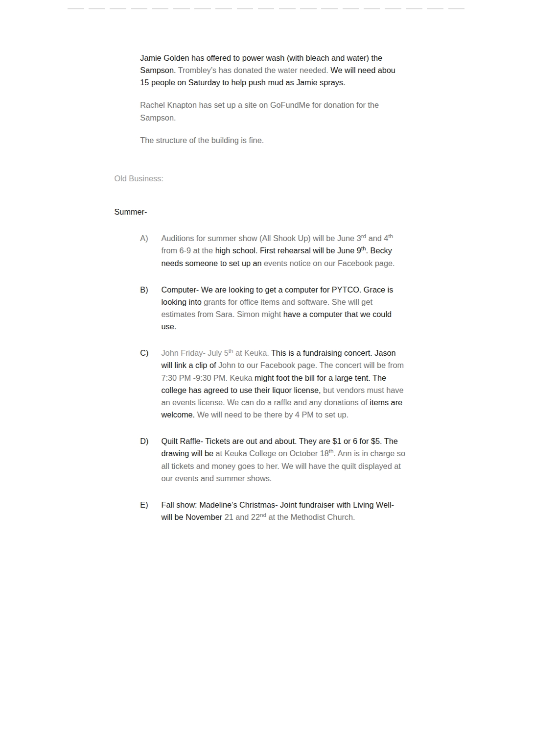Jamie Golden has offered to power wash (with bleach and water) the Sampson. Trombley’s has donated the water needed. We will need abou 15 people on Saturday to help push mud as Jamie sprays.
Rachel Knapton has set up a site on GoFundMe for donation for the Sampson.
The structure of the building is fine.
Old Business:
Summer-
A) Auditions for summer show (All Shook Up) will be June 3rd and 4th from 6-9 at the high school. First rehearsal will be June 9th. Becky needs someone to set up an events notice on our Facebook page.
B) Computer- We are looking to get a computer for PYTCO. Grace is looking into grants for office items and software. She will get estimates from Sara. Simon might have a computer that we could use.
C) John Friday- July 5th at Keuka. This is a fundraising concert. Jason will link a clip of John to our Facebook page. The concert will be from 7:30 PM -9:30 PM. Keuka might foot the bill for a large tent. The college has agreed to use their liquor license, but vendors must have an events license. We can do a raffle and any donations of items are welcome. We will need to be there by 4 PM to set up.
D) Quilt Raffle- Tickets are out and about. They are $1 or 6 for $5. The drawing will be at Keuka College on October 18th. Ann is in charge so all tickets and money goes to her. We will have the quilt displayed at our events and summer shows.
E) Fall show: Madeline’s Christmas- Joint fundraiser with Living Well- will be November 21 and 22nd at the Methodist Church.